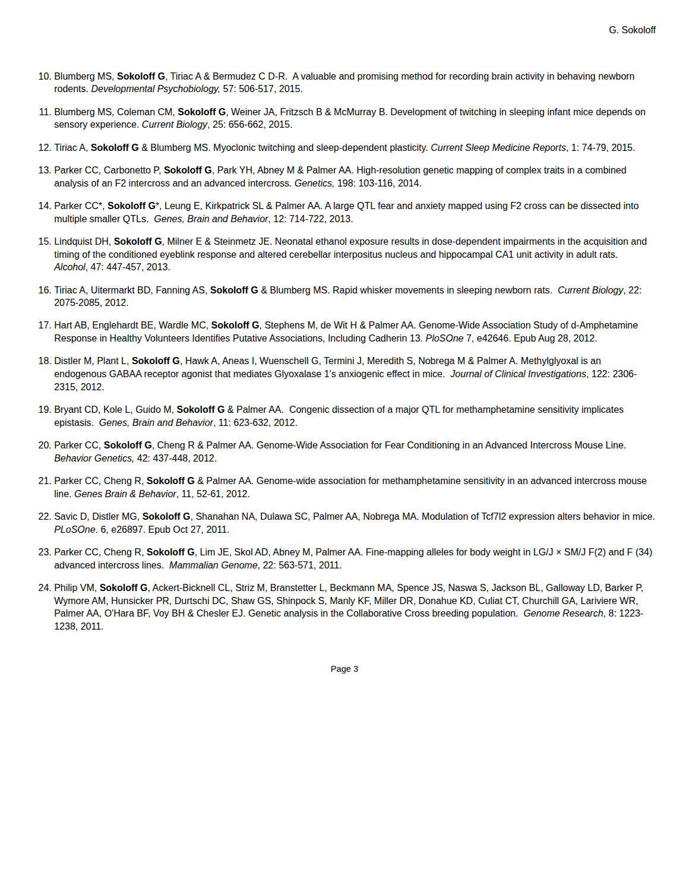G. Sokoloff
Blumberg MS, Sokoloff G, Tiriac A & Bermudez C D-R. A valuable and promising method for recording brain activity in behaving newborn rodents. Developmental Psychobiology, 57: 506-517, 2015.
Blumberg MS, Coleman CM, Sokoloff G, Weiner JA, Fritzsch B & McMurray B. Development of twitching in sleeping infant mice depends on sensory experience. Current Biology, 25: 656-662, 2015.
Tiriac A, Sokoloff G & Blumberg MS. Myoclonic twitching and sleep-dependent plasticity. Current Sleep Medicine Reports, 1: 74-79, 2015.
Parker CC, Carbonetto P, Sokoloff G, Park YH, Abney M & Palmer AA. High-resolution genetic mapping of complex traits in a combined analysis of an F2 intercross and an advanced intercross. Genetics, 198: 103-116, 2014.
Parker CC*, Sokoloff G*, Leung E, Kirkpatrick SL & Palmer AA. A large QTL fear and anxiety mapped using F2 cross can be dissected into multiple smaller QTLs. Genes, Brain and Behavior, 12: 714-722, 2013.
Lindquist DH, Sokoloff G, Milner E & Steinmetz JE. Neonatal ethanol exposure results in dose-dependent impairments in the acquisition and timing of the conditioned eyeblink response and altered cerebellar interpositus nucleus and hippocampal CA1 unit activity in adult rats. Alcohol, 47: 447-457, 2013.
Tiriac A, Uitermarkt BD, Fanning AS, Sokoloff G & Blumberg MS. Rapid whisker movements in sleeping newborn rats. Current Biology, 22: 2075-2085, 2012.
Hart AB, Englehardt BE, Wardle MC, Sokoloff G, Stephens M, de Wit H & Palmer AA. Genome-Wide Association Study of d-Amphetamine Response in Healthy Volunteers Identifies Putative Associations, Including Cadherin 13. PloSOne 7, e42646. Epub Aug 28, 2012.
Distler M, Plant L, Sokoloff G, Hawk A, Aneas I, Wuenschell G, Termini J, Meredith S, Nobrega M & Palmer A. Methylglyoxal is an endogenous GABAA receptor agonist that mediates Glyoxalase 1's anxiogenic effect in mice. Journal of Clinical Investigations, 122: 2306-2315, 2012.
Bryant CD, Kole L, Guido M, Sokoloff G & Palmer AA. Congenic dissection of a major QTL for methamphetamine sensitivity implicates epistasis. Genes, Brain and Behavior, 11: 623-632, 2012.
Parker CC, Sokoloff G, Cheng R & Palmer AA. Genome-Wide Association for Fear Conditioning in an Advanced Intercross Mouse Line. Behavior Genetics, 42: 437-448, 2012.
Parker CC, Cheng R, Sokoloff G & Palmer AA. Genome-wide association for methamphetamine sensitivity in an advanced intercross mouse line. Genes Brain & Behavior, 11, 52-61, 2012.
Savic D, Distler MG, Sokoloff G, Shanahan NA, Dulawa SC, Palmer AA, Nobrega MA. Modulation of Tcf7l2 expression alters behavior in mice. PLoSOne. 6, e26897. Epub Oct 27, 2011.
Parker CC, Cheng R, Sokoloff G, Lim JE, Skol AD, Abney M, Palmer AA. Fine-mapping alleles for body weight in LG/J × SM/J F(2) and F (34) advanced intercross lines. Mammalian Genome, 22: 563-571, 2011.
Philip VM, Sokoloff G, Ackert-Bicknell CL, Striz M, Branstetter L, Beckmann MA, Spence JS, Naswa S, Jackson BL, Galloway LD, Barker P, Wymore AM, Hunsicker PR, Durtschi DC, Shaw GS, Shinpock S, Manly KF, Miller DR, Donahue KD, Culiat CT, Churchill GA, Lariviere WR, Palmer AA, O'Hara BF, Voy BH & Chesler EJ. Genetic analysis in the Collaborative Cross breeding population. Genome Research, 8: 1223-1238, 2011.
Page 3